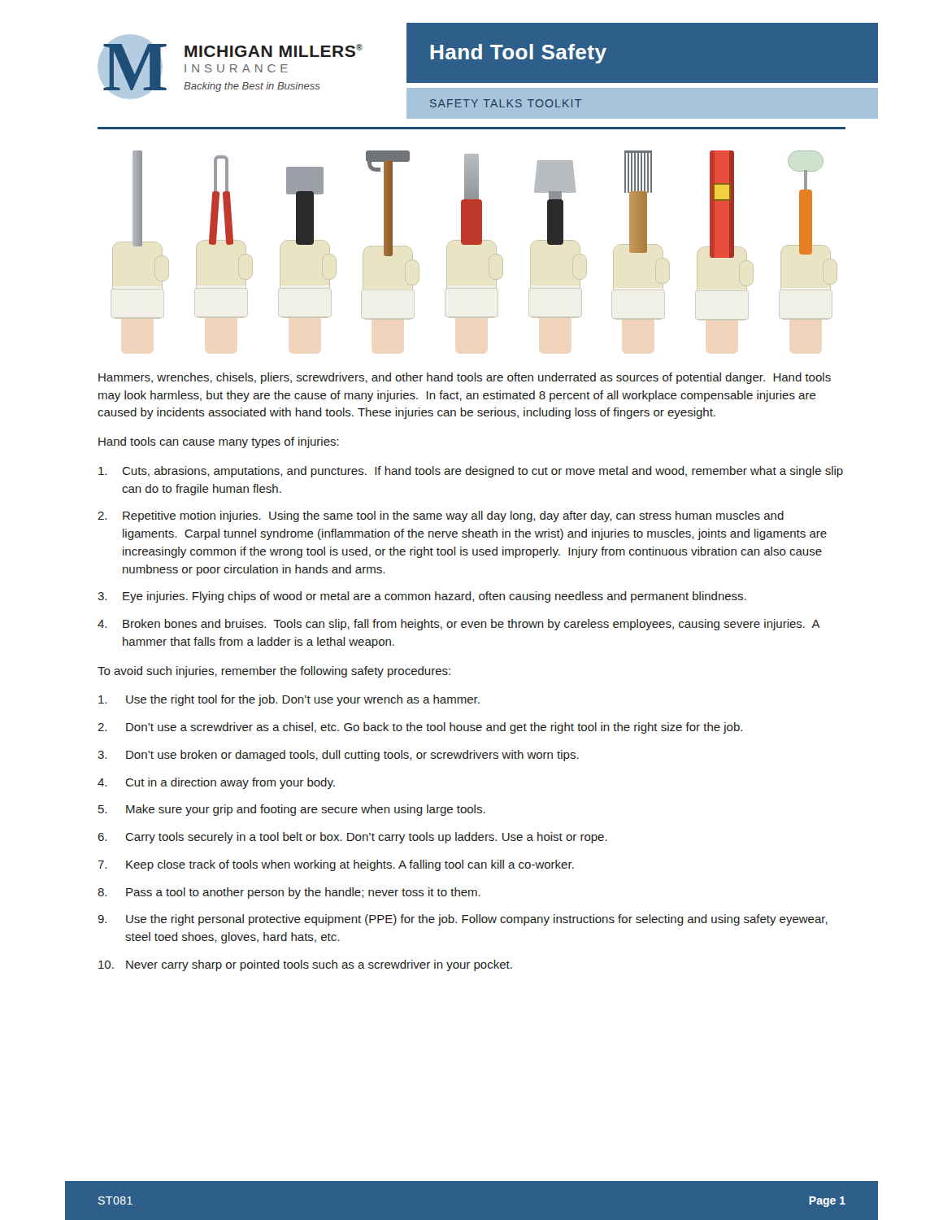M
MICHIGAN MILLERS®
INSURANCE
Backing the Best in Business
Hand Tool Safety
SAFETY TALKS TOOLKIT
Hammers, wrenches, chisels, pliers, screwdrivers, and other hand tools are often underrated as sources of potential danger. Hand tools may look harmless, but they are the cause of many injuries. In fact, an estimated 8 percent of all workplace compensable injuries are caused by incidents associated with hand tools. These injuries can be serious, including loss of fingers or eyesight.
Hand tools can cause many types of injuries:
Cuts, abrasions, amputations, and punctures. If hand tools are designed to cut or move metal and wood, remember what a single slip can do to fragile human flesh.
Repetitive motion injuries. Using the same tool in the same way all day long, day after day, can stress human muscles and ligaments. Carpal tunnel syndrome (inflammation of the nerve sheath in the wrist) and injuries to muscles, joints and ligaments are increasingly common if the wrong tool is used, or the right tool is used improperly. Injury from continuous vibration can also cause numbness or poor circulation in hands and arms.
Eye injuries. Flying chips of wood or metal are a common hazard, often causing needless and permanent blindness.
Broken bones and bruises. Tools can slip, fall from heights, or even be thrown by careless employees, causing severe injuries. A hammer that falls from a ladder is a lethal weapon.
To avoid such injuries, remember the following safety procedures:
Use the right tool for the job. Don’t use your wrench as a hammer.
Don’t use a screwdriver as a chisel, etc. Go back to the tool house and get the right tool in the right size for the job.
Don’t use broken or damaged tools, dull cutting tools, or screwdrivers with worn tips.
Cut in a direction away from your body.
Make sure your grip and footing are secure when using large tools.
Carry tools securely in a tool belt or box. Don’t carry tools up ladders. Use a hoist or rope.
Keep close track of tools when working at heights. A falling tool can kill a co-worker.
Pass a tool to another person by the handle; never toss it to them.
Use the right personal protective equipment (PPE) for the job. Follow company instructions for selecting and using safety eyewear, steel toed shoes, gloves, hard hats, etc.
Never carry sharp or pointed tools such as a screwdriver in your pocket.
ST081
Page 1